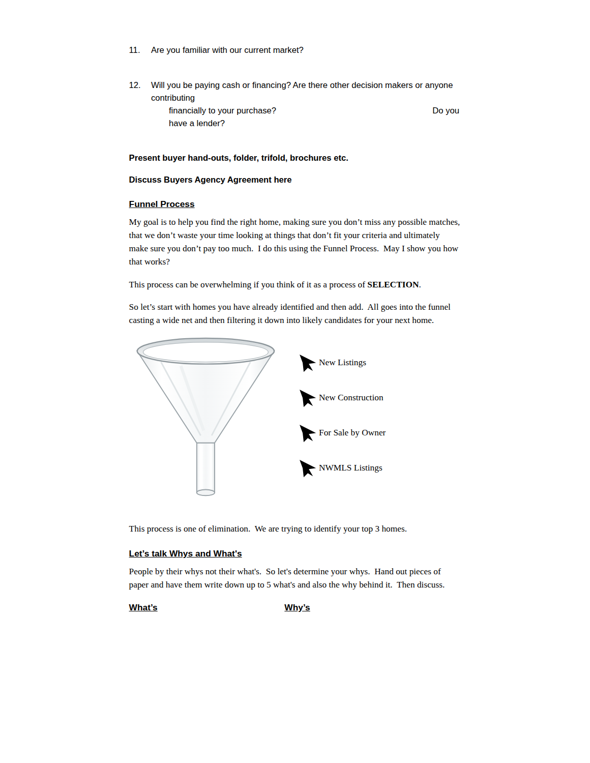11. Are you familiar with our current market?
12. Will you be paying cash or financing? Are there other decision makers or anyone contributing financially to your purchase? Do you have a lender?
Present buyer hand-outs, folder, trifold, brochures etc.
Discuss Buyers Agency Agreement here
Funnel Process
My goal is to help you find the right home, making sure you don’t miss any possible matches, that we don’t waste your time looking at things that don’t fit your criteria and ultimately make sure you don’t pay too much. I do this using the Funnel Process. May I show you how that works?
This process can be overwhelming if you think of it as a process of SELECTION.
So let’s start with homes you have already identified and then add. All goes into the funnel casting a wide net and then filtering it down into likely candidates for your next home.
New Listings
New Construction
For Sale by Owner
NWMLS Listings
This process is one of elimination. We are trying to identify your top 3 homes.
Let’s talk Whys and What's
People by their whys not their what's. So let's determine your whys. Hand out pieces of paper and have them write down up to 5 what's and also the why behind it. Then discuss.
What’s Why’s